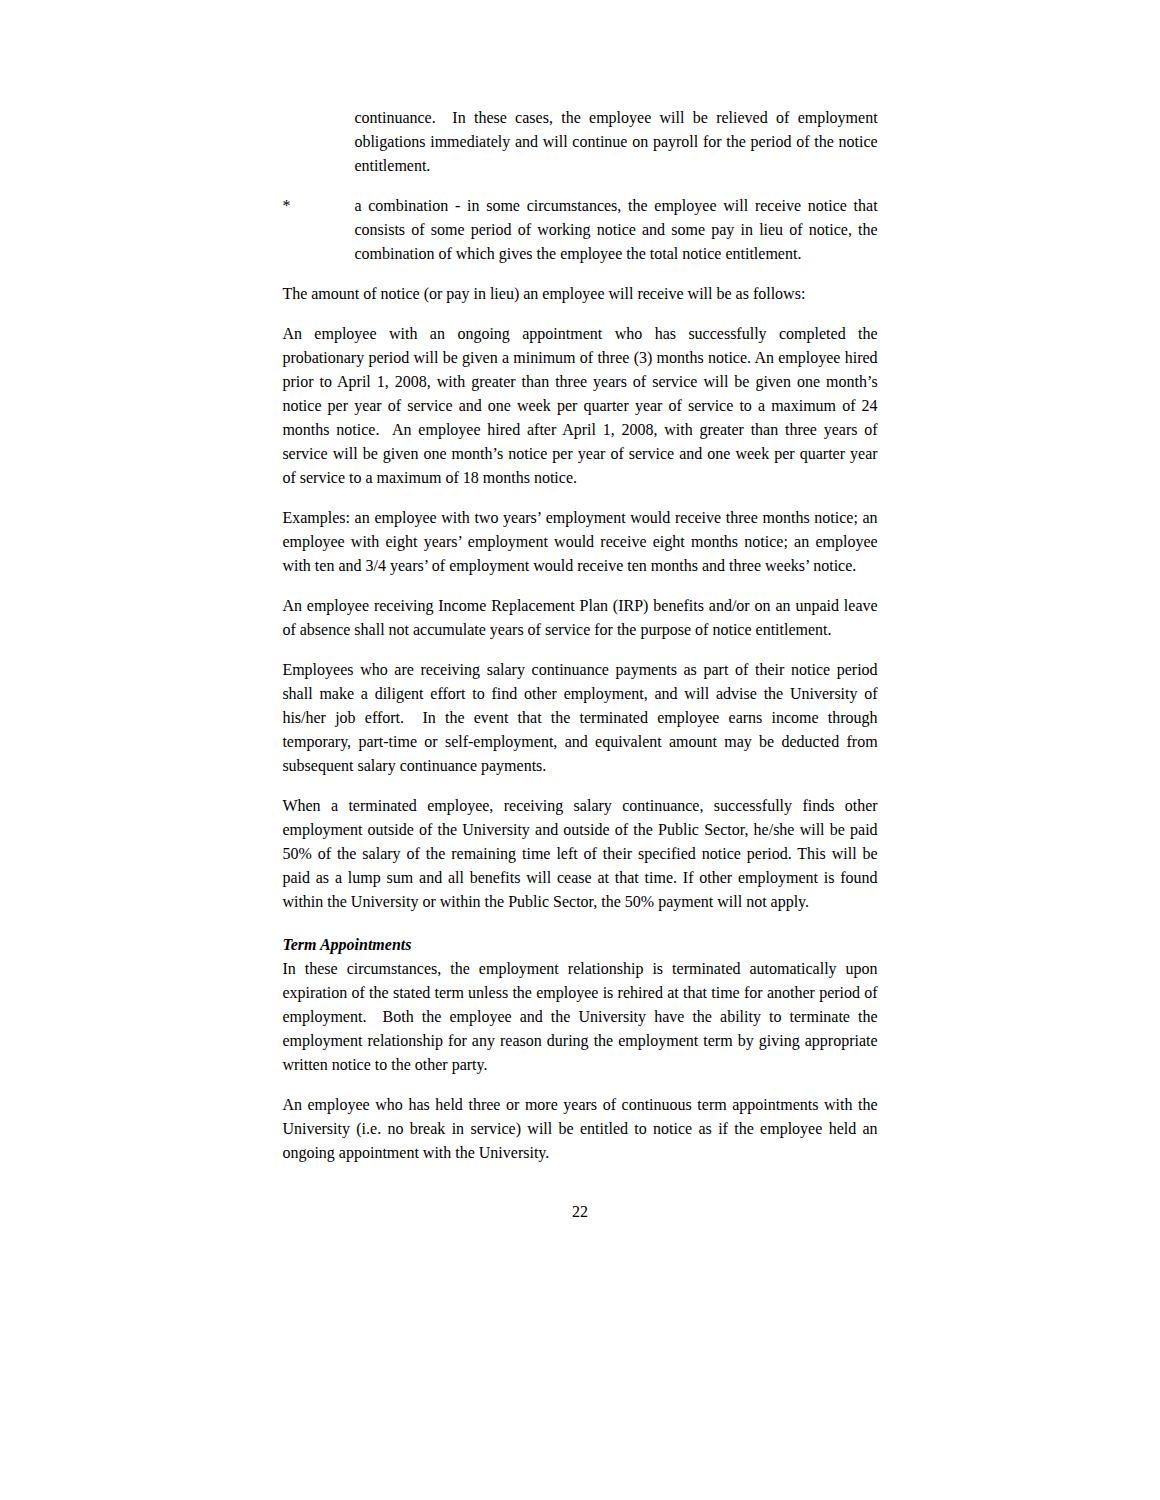continuance. In these cases, the employee will be relieved of employment obligations immediately and will continue on payroll for the period of the notice entitlement.
*
a combination - in some circumstances, the employee will receive notice that consists of some period of working notice and some pay in lieu of notice, the combination of which gives the employee the total notice entitlement.
The amount of notice (or pay in lieu) an employee will receive will be as follows:
An employee with an ongoing appointment who has successfully completed the probationary period will be given a minimum of three (3) months notice. An employee hired prior to April 1, 2008, with greater than three years of service will be given one month’s notice per year of service and one week per quarter year of service to a maximum of 24 months notice. An employee hired after April 1, 2008, with greater than three years of service will be given one month’s notice per year of service and one week per quarter year of service to a maximum of 18 months notice.
Examples: an employee with two years’ employment would receive three months notice; an employee with eight years’ employment would receive eight months notice; an employee with ten and 3/4 years’ of employment would receive ten months and three weeks’ notice.
An employee receiving Income Replacement Plan (IRP) benefits and/or on an unpaid leave of absence shall not accumulate years of service for the purpose of notice entitlement.
Employees who are receiving salary continuance payments as part of their notice period shall make a diligent effort to find other employment, and will advise the University of his/her job effort. In the event that the terminated employee earns income through temporary, part-time or self-employment, and equivalent amount may be deducted from subsequent salary continuance payments.
When a terminated employee, receiving salary continuance, successfully finds other employment outside of the University and outside of the Public Sector, he/she will be paid 50% of the salary of the remaining time left of their specified notice period. This will be paid as a lump sum and all benefits will cease at that time. If other employment is found within the University or within the Public Sector, the 50% payment will not apply.
Term Appointments
In these circumstances, the employment relationship is terminated automatically upon expiration of the stated term unless the employee is rehired at that time for another period of employment. Both the employee and the University have the ability to terminate the employment relationship for any reason during the employment term by giving appropriate written notice to the other party.
An employee who has held three or more years of continuous term appointments with the University (i.e. no break in service) will be entitled to notice as if the employee held an ongoing appointment with the University.
22